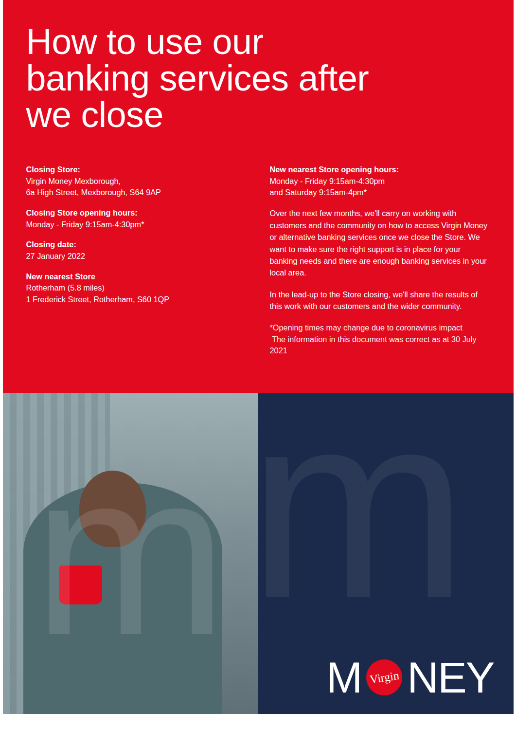How to use our banking services after we close
Closing Store: Virgin Money Mexborough,
6a High Street, Mexborough, S64 9AP
Closing Store opening hours: Monday - Friday 9:15am-4:30pm*
Closing date: 27 January 2022
New nearest Store Rotherham (5.8 miles)
1 Frederick Street, Rotherham, S60 1QP
New nearest Store opening hours: Monday - Friday 9:15am-4:30pm
and Saturday 9:15am-4pm*
Over the next few months, we'll carry on working with customers and the community on how to access Virgin Money or alternative banking services once we close the Store. We want to make sure the right support is in place for your banking needs and there are enough banking services in your local area.
In the lead-up to the Store closing, we'll share the results of this work with our customers and the wider community.
*Opening times may change due to coronavirus impact The information in this document was correct as at 30 July 2021
m
m
M Virgin NEY